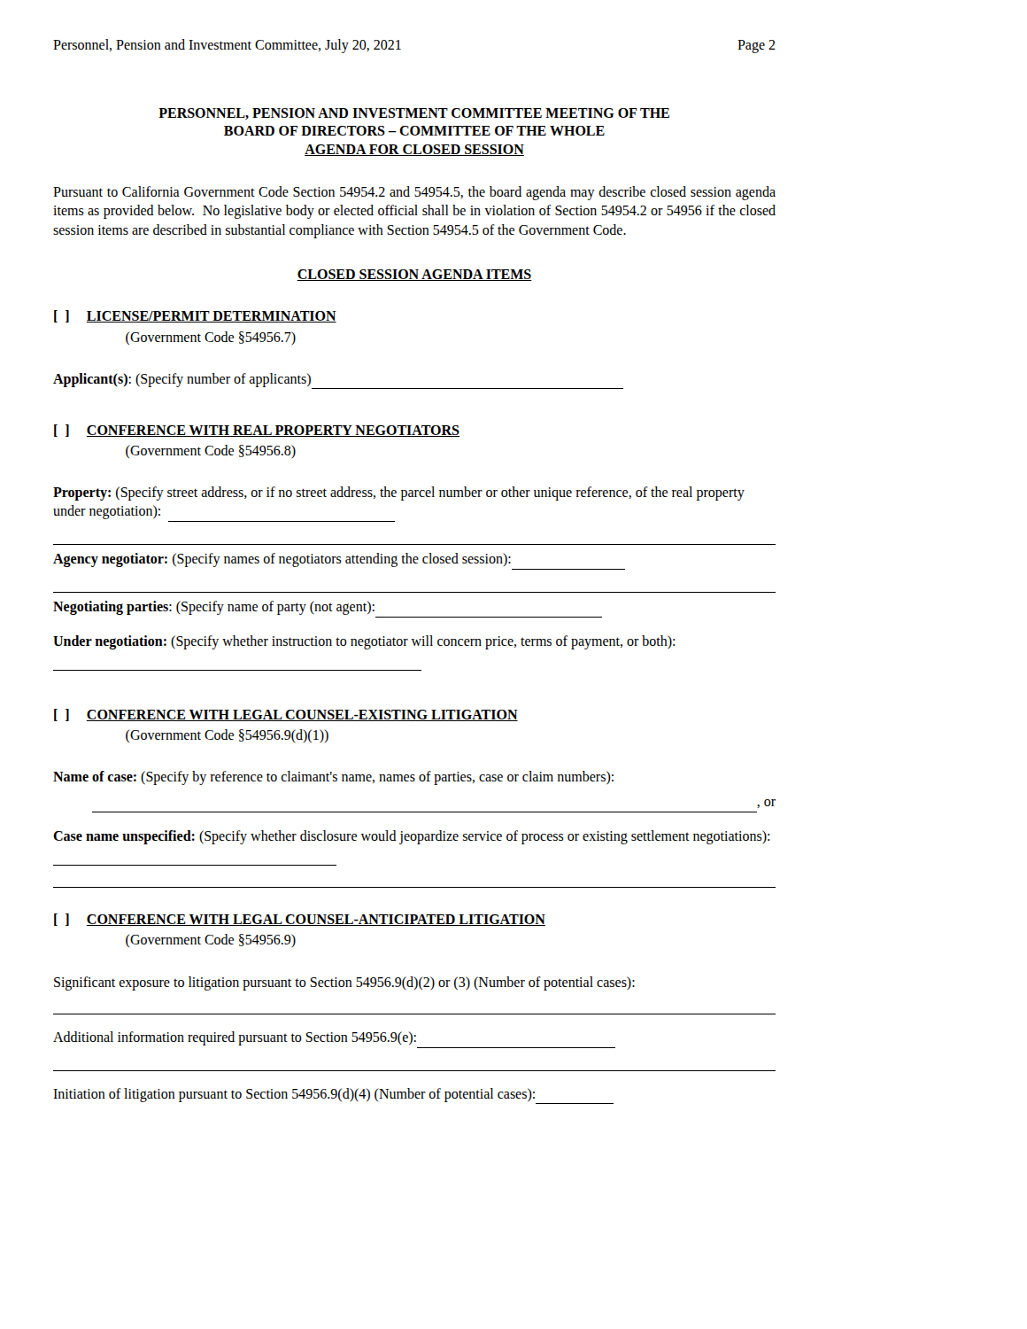Personnel, Pension and Investment Committee, July 20, 2021
Page 2
PERSONNEL, PENSION AND INVESTMENT COMMITTEE MEETING OF THE
BOARD OF DIRECTORS – COMMITTEE OF THE WHOLE
AGENDA FOR CLOSED SESSION
Pursuant to California Government Code Section 54954.2 and 54954.5, the board agenda may describe closed session agenda items as provided below. No legislative body or elected official shall be in violation of Section 54954.2 or 54956 if the closed session items are described in substantial compliance with Section 54954.5 of the Government Code.
CLOSED SESSION AGENDA ITEMS
[ ] LICENSE/PERMIT DETERMINATION
(Government Code §54956.7)
Applicant(s): (Specify number of applicants)
[ ] CONFERENCE WITH REAL PROPERTY NEGOTIATORS
(Government Code §54956.8)
Property: (Specify street address, or if no street address, the parcel number or other unique reference, of the real property under negotiation):
Agency negotiator: (Specify names of negotiators attending the closed session):
Negotiating parties: (Specify name of party (not agent):
Under negotiation: (Specify whether instruction to negotiator will concern price, terms of payment, or both):
[ ] CONFERENCE WITH LEGAL COUNSEL-EXISTING LITIGATION
(Government Code §54956.9(d)(1))
Name of case: (Specify by reference to claimant's name, names of parties, case or claim numbers):
, or
Case name unspecified: (Specify whether disclosure would jeopardize service of process or existing settlement negotiations):
[ ] CONFERENCE WITH LEGAL COUNSEL-ANTICIPATED LITIGATION
(Government Code §54956.9)
Significant exposure to litigation pursuant to Section 54956.9(d)(2) or (3) (Number of potential cases):
Additional information required pursuant to Section 54956.9(e):
Initiation of litigation pursuant to Section 54956.9(d)(4) (Number of potential cases):